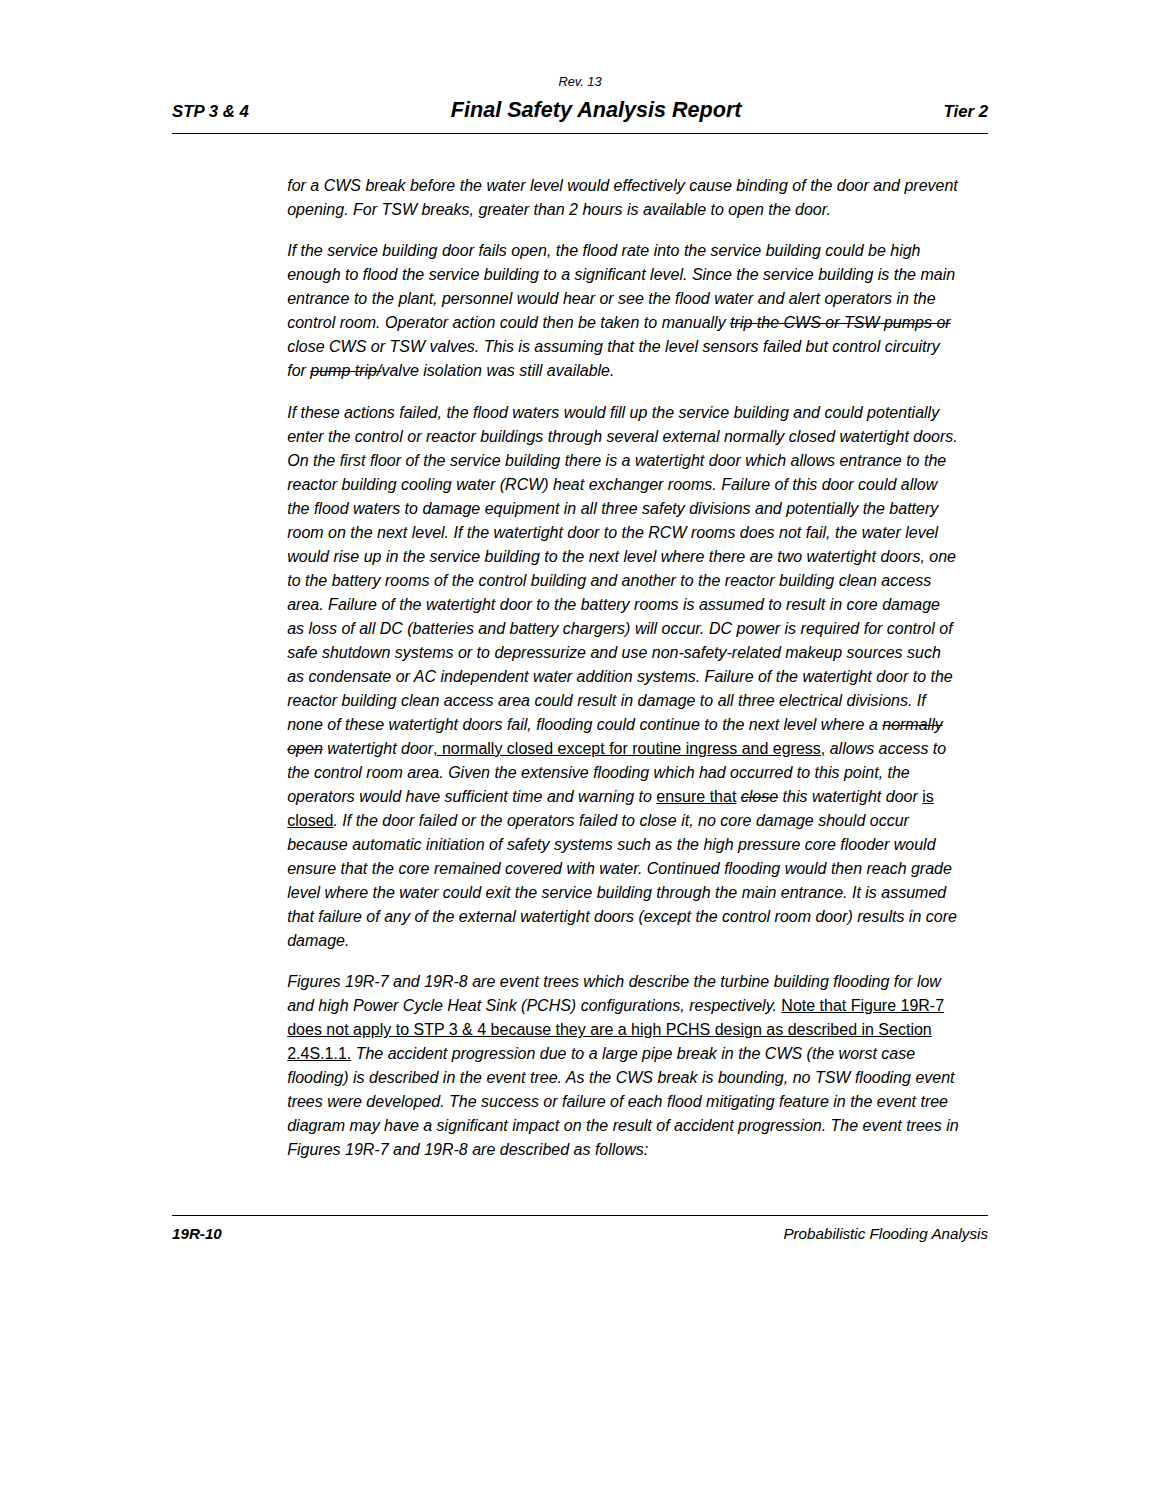Rev. 13
STP 3 & 4
Final Safety Analysis Report
Tier 2
for a CWS break before the water level would effectively cause binding of the door and prevent opening. For TSW breaks, greater than 2 hours is available to open the door.
If the service building door fails open, the flood rate into the service building could be high enough to flood the service building to a significant level. Since the service building is the main entrance to the plant, personnel would hear or see the flood water and alert operators in the control room. Operator action could then be taken to manually trip the CWS or TSW pumps or close CWS or TSW valves. This is assuming that the level sensors failed but control circuitry for pump trip/valve isolation was still available.
If these actions failed, the flood waters would fill up the service building and could potentially enter the control or reactor buildings through several external normally closed watertight doors. On the first floor of the service building there is a watertight door which allows entrance to the reactor building cooling water (RCW) heat exchanger rooms. Failure of this door could allow the flood waters to damage equipment in all three safety divisions and potentially the battery room on the next level. If the watertight door to the RCW rooms does not fail, the water level would rise up in the service building to the next level where there are two watertight doors, one to the battery rooms of the control building and another to the reactor building clean access area. Failure of the watertight door to the battery rooms is assumed to result in core damage as loss of all DC (batteries and battery chargers) will occur. DC power is required for control of safe shutdown systems or to depressurize and use non-safety-related makeup sources such as condensate or AC independent water addition systems. Failure of the watertight door to the reactor building clean access area could result in damage to all three electrical divisions. If none of these watertight doors fail, flooding could continue to the next level where a normally open watertight door, normally closed except for routine ingress and egress, allows access to the control room area. Given the extensive flooding which had occurred to this point, the operators would have sufficient time and warning to ensure that close this watertight door is closed. If the door failed or the operators failed to close it, no core damage should occur because automatic initiation of safety systems such as the high pressure core flooder would ensure that the core remained covered with water. Continued flooding would then reach grade level where the water could exit the service building through the main entrance. It is assumed that failure of any of the external watertight doors (except the control room door) results in core damage.
Figures 19R-7 and 19R-8 are event trees which describe the turbine building flooding for low and high Power Cycle Heat Sink (PCHS) configurations, respectively. Note that Figure 19R-7 does not apply to STP 3 & 4 because they are a high PCHS design as described in Section 2.4S.1.1. The accident progression due to a large pipe break in the CWS (the worst case flooding) is described in the event tree. As the CWS break is bounding, no TSW flooding event trees were developed. The success or failure of each flood mitigating feature in the event tree diagram may have a significant impact on the result of accident progression. The event trees in Figures 19R-7 and 19R-8 are described as follows:
19R-10
Probabilistic Flooding Analysis